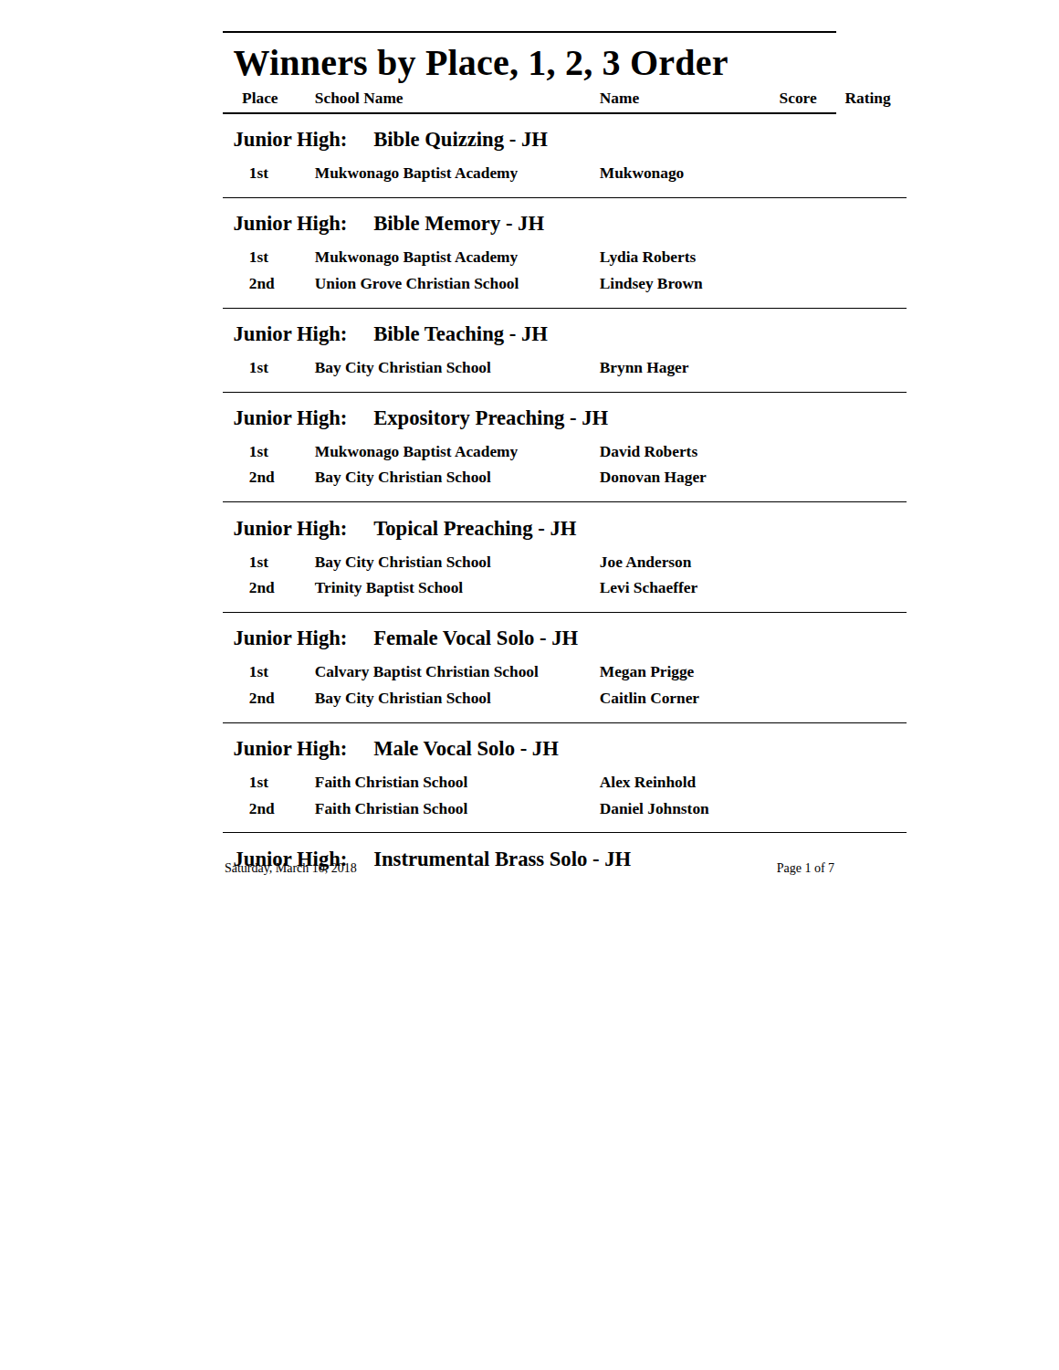Winners by Place, 1, 2, 3 Order
| Place | School Name | Name | Score | Rating |
| --- | --- | --- | --- | --- |
| Junior High: Bible Quizzing - JH |
| 1st | Mukwonago Baptist Academy | Mukwonago | | |
| Junior High: Bible Memory - JH |
| 1st | Mukwonago Baptist Academy | Lydia Roberts | | |
| 2nd | Union Grove Christian School | Lindsey Brown | | |
| Junior High: Bible Teaching - JH |
| 1st | Bay City Christian School | Brynn Hager | | |
| Junior High: Expository Preaching - JH |
| 1st | Mukwonago Baptist Academy | David Roberts | | |
| 2nd | Bay City Christian School | Donovan Hager | | |
| Junior High: Topical Preaching - JH |
| 1st | Bay City Christian School | Joe Anderson | | |
| 2nd | Trinity Baptist School | Levi Schaeffer | | |
| Junior High: Female Vocal Solo - JH |
| 1st | Calvary Baptist Christian School | Megan Prigge | | |
| 2nd | Bay City Christian School | Caitlin Corner | | |
| Junior High: Male Vocal Solo - JH |
| 1st | Faith Christian School | Alex Reinhold | | |
| 2nd | Faith Christian School | Daniel Johnston | | |
| Junior High: Instrumental Brass Solo - JH |
Saturday, March 10, 2018 Page 1 of 7